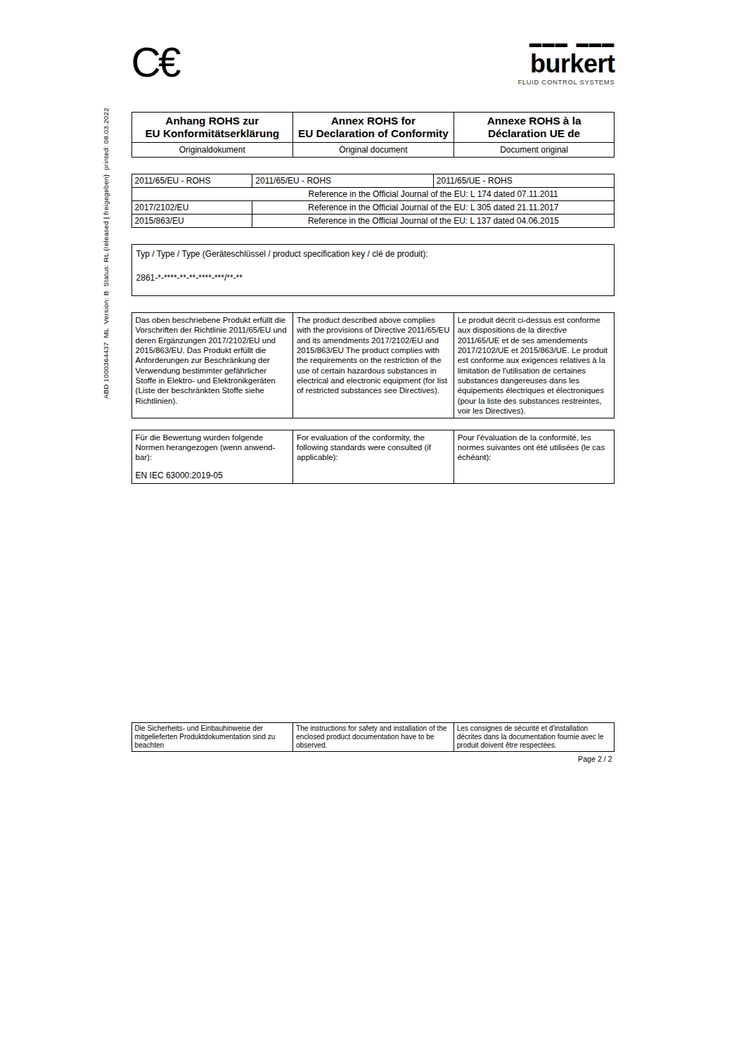ABD 1000364437 ML Version: B Status: RL (released | freigegeben) printed: 08.03.2022
C€
▬▬▬ ▬▬▬
burkert
FLUID CONTROL SYSTEMS
| Anhang ROHS zur EU Konformitätserklärung | Annex ROHS for EU Declaration of Conformity | Annexe ROHS à la Déclaration UE de |
| Originaldokument | Original document | Document original |
| 2011/65/EU - ROHS | 2011/65/EU - ROHS | 2011/65/UE - ROHS |
| | Reference in the Official Journal of the EU: L 174 dated 07.11.2011 |
| 2017/2102/EU | Reference in the Official Journal of the EU: L 305 dated 21.11.2017 |
| 2015/863/EU | Reference in the Official Journal of the EU: L 137 dated 04.06.2015 |
Typ / Type / Type (Geräteschlüssel / product specification key / clé de produit):
2861-*-****-**-**-****-***/**-**
| Das oben beschriebene Produkt erfüllt die Vorschriften der Richtlinie 2011/65/EU und deren Ergänzungen 2017/2102/EU und 2015/863/EU. Das Produkt erfüllt die Anforderungen zur Beschränkung der Verwendung bestimmter gefährlicher Stoffe in Elektro- und Elektronikgeräten (Liste der beschränkten Stoffe siehe Richtlinien). | The product described above complies with the provisions of Directive 2011/65/EU and its amendments 2017/2102/EU and 2015/863/EU The product complies with the requirements on the restriction of the use of certain hazardous substances in electrical and electronic equipment (for list of restricted substances see Directives). | Le produit décrit ci-dessus est conforme aux dispositions de la directive 2011/65/UE et de ses amendements 2017/2102/UE et 2015/863/UE. Le produit est conforme aux exigences relatives à la limitation de l'utilisation de certaines substances dangereuses dans les équipements électriques et électroniques (pour la liste des substances restreintes, voir les Directives). |
| Für die Bewertung wurden folgende Normen herangezogen (wenn anwend-bar): EN IEC 63000:2019-05 | For evaluation of the conformity, the following standards were consulted (if applicable): | Pour l'évaluation de la conformité, les normes suivantes ont été utilisées (le cas échéant): |
| Die Sicherheits- und Einbauhinweise der mitgelieferten Produktdokumentation sind zu beachten | The instructions for safety and installation of the enclosed product documentation have to be observed. | Les consignes de sécurité et d'installation décrites dans la documentation fournie avec le produit doivent être respectées. |
Page 2 / 2